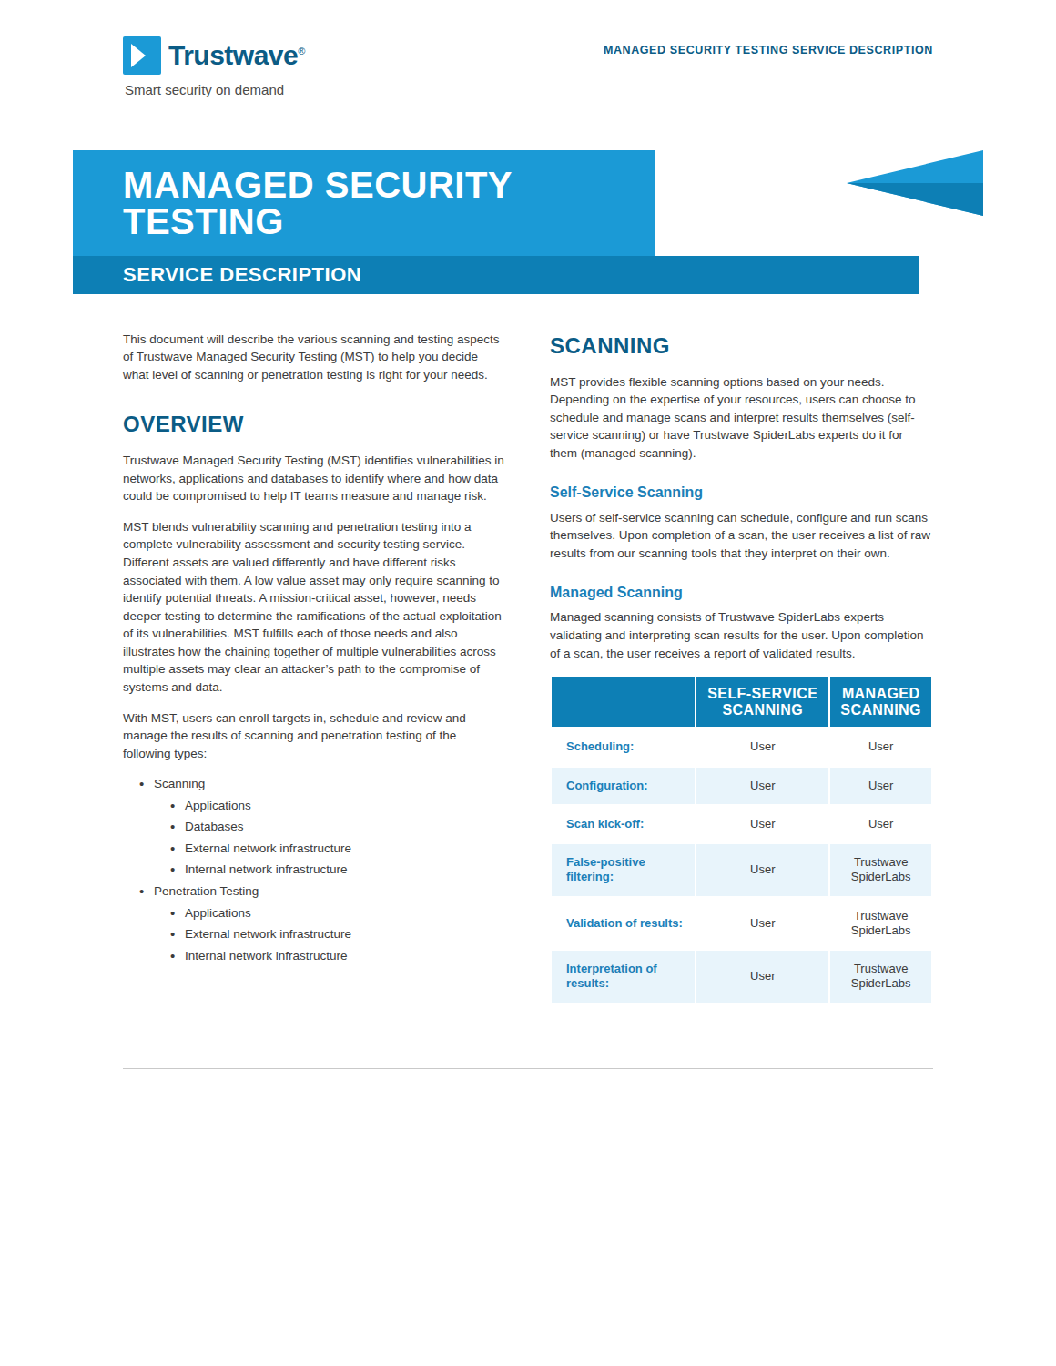Trustwave®
Smart security on demand
Managed Security Testing Service Description
Managed Security Testing
Service Description
This document will describe the various scanning and testing aspects of Trustwave Managed Security Testing (MST) to help you decide what level of scanning or penetration testing is right for your needs.
Overview
Trustwave Managed Security Testing (MST) identifies vulnerabilities in networks, applications and databases to identify where and how data could be compromised to help IT teams measure and manage risk.
MST blends vulnerability scanning and penetration testing into a complete vulnerability assessment and security testing service. Different assets are valued differently and have different risks associated with them. A low value asset may only require scanning to identify potential threats. A mission-critical asset, however, needs deeper testing to determine the ramifications of the actual exploitation of its vulnerabilities. MST fulfills each of those needs and also illustrates how the chaining together of multiple vulnerabilities across multiple assets may clear an attacker’s path to the compromise of systems and data.
With MST, users can enroll targets in, schedule and review and manage the results of scanning and penetration testing of the following types:
Scanning
Applications
Databases
External network infrastructure
Internal network infrastructure
Penetration Testing
Applications
External network infrastructure
Internal network infrastructure
Scanning
MST provides flexible scanning options based on your needs. Depending on the expertise of your resources, users can choose to schedule and manage scans and interpret results themselves (self-service scanning) or have Trustwave SpiderLabs experts do it for them (managed scanning).
Self-Service Scanning
Users of self-service scanning can schedule, configure and run scans themselves. Upon completion of a scan, the user receives a list of raw results from our scanning tools that they interpret on their own.
Managed Scanning
Managed scanning consists of Trustwave SpiderLabs experts validating and interpreting scan results for the user. Upon completion of a scan, the user receives a report of validated results.
| | Self-Service Scanning | Managed Scanning |
| --- | --- | --- |
| Scheduling: | User | User |
| Configuration: | User | User |
| Scan kick-off: | User | User |
| False-positive filtering: | User | Trustwave SpiderLabs |
| Validation of results: | User | Trustwave SpiderLabs |
| Interpretation of results: | User | Trustwave SpiderLabs |